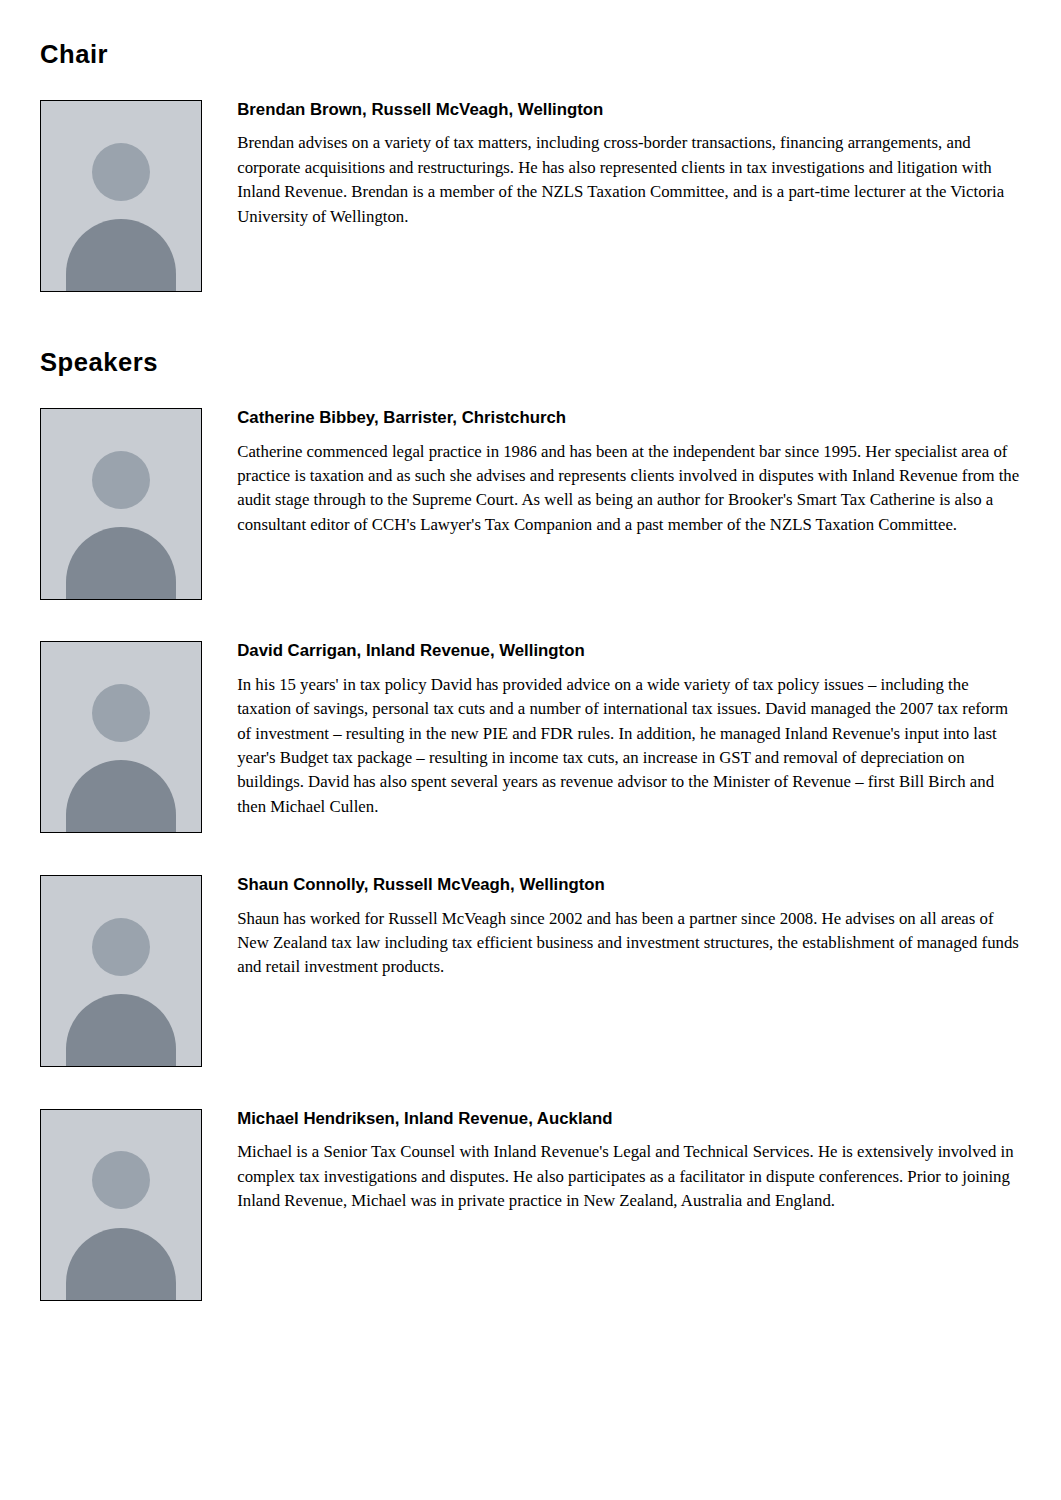Chair
Brendan Brown, Russell McVeagh, Wellington
Brendan advises on a variety of tax matters, including cross-border transactions, financing arrangements, and corporate acquisitions and restructurings. He has also represented clients in tax investigations and litigation with Inland Revenue. Brendan is a member of the NZLS Taxation Committee, and is a part-time lecturer at the Victoria University of Wellington.
Speakers
Catherine Bibbey, Barrister, Christchurch
Catherine commenced legal practice in 1986 and has been at the independent bar since 1995. Her specialist area of practice is taxation and as such she advises and represents clients involved in disputes with Inland Revenue from the audit stage through to the Supreme Court. As well as being an author for Brooker's Smart Tax Catherine is also a consultant editor of CCH's Lawyer's Tax Companion and a past member of the NZLS Taxation Committee.
David Carrigan, Inland Revenue, Wellington
In his 15 years' in tax policy David has provided advice on a wide variety of tax policy issues – including the taxation of savings, personal tax cuts and a number of international tax issues. David managed the 2007 tax reform of investment – resulting in the new PIE and FDR rules. In addition, he managed Inland Revenue's input into last year's Budget tax package – resulting in income tax cuts, an increase in GST and removal of depreciation on buildings. David has also spent several years as revenue advisor to the Minister of Revenue – first Bill Birch and then Michael Cullen.
Shaun Connolly, Russell McVeagh, Wellington
Shaun has worked for Russell McVeagh since 2002 and has been a partner since 2008. He advises on all areas of New Zealand tax law including tax efficient business and investment structures, the establishment of managed funds and retail investment products.
Michael Hendriksen, Inland Revenue, Auckland
Michael is a Senior Tax Counsel with Inland Revenue's Legal and Technical Services. He is extensively involved in complex tax investigations and disputes. He also participates as a facilitator in dispute conferences. Prior to joining Inland Revenue, Michael was in private practice in New Zealand, Australia and England.